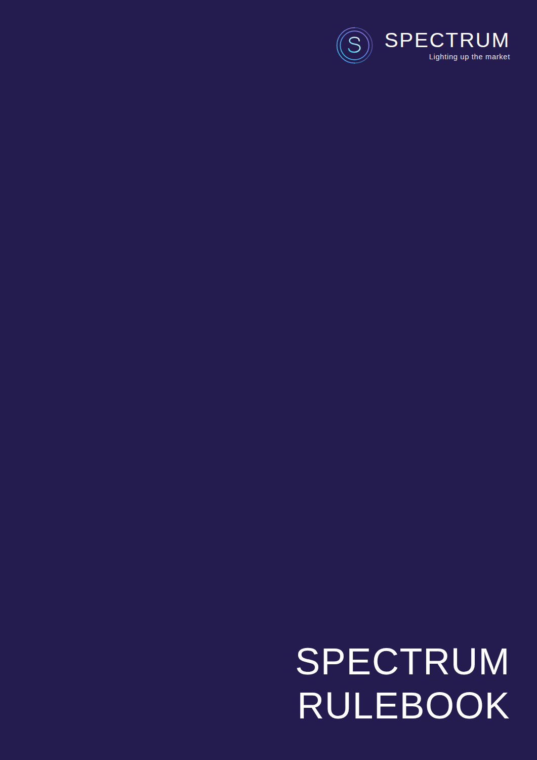SPECTRUM Lighting up the market
SPECTRUM RULEBOOK